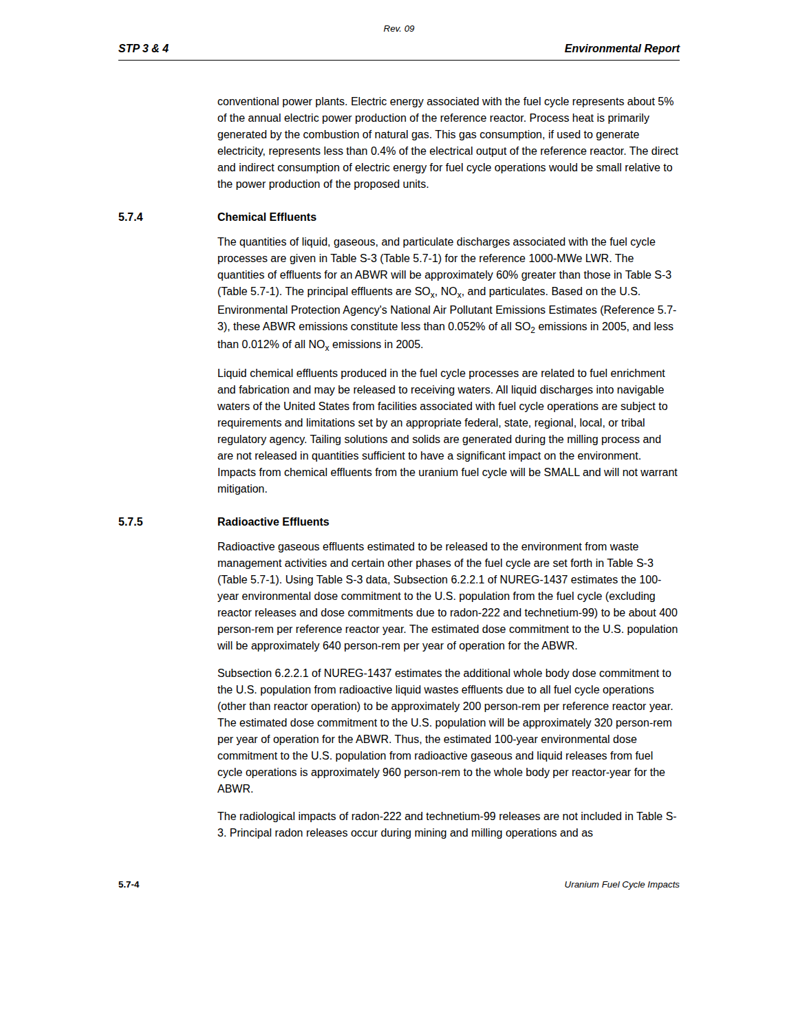Rev. 09
STP 3 & 4
Environmental Report
conventional power plants. Electric energy associated with the fuel cycle represents about 5% of the annual electric power production of the reference reactor. Process heat is primarily generated by the combustion of natural gas. This gas consumption, if used to generate electricity, represents less than 0.4% of the electrical output of the reference reactor. The direct and indirect consumption of electric energy for fuel cycle operations would be small relative to the power production of the proposed units.
5.7.4 Chemical Effluents
The quantities of liquid, gaseous, and particulate discharges associated with the fuel cycle processes are given in Table S-3 (Table 5.7-1) for the reference 1000-MWe LWR. The quantities of effluents for an ABWR will be approximately 60% greater than those in Table S-3 (Table 5.7-1). The principal effluents are SOx, NOx, and particulates. Based on the U.S. Environmental Protection Agency's National Air Pollutant Emissions Estimates (Reference 5.7-3), these ABWR emissions constitute less than 0.052% of all SO2 emissions in 2005, and less than 0.012% of all NOx emissions in 2005.
Liquid chemical effluents produced in the fuel cycle processes are related to fuel enrichment and fabrication and may be released to receiving waters. All liquid discharges into navigable waters of the United States from facilities associated with fuel cycle operations are subject to requirements and limitations set by an appropriate federal, state, regional, local, or tribal regulatory agency. Tailing solutions and solids are generated during the milling process and are not released in quantities sufficient to have a significant impact on the environment. Impacts from chemical effluents from the uranium fuel cycle will be SMALL and will not warrant mitigation.
5.7.5 Radioactive Effluents
Radioactive gaseous effluents estimated to be released to the environment from waste management activities and certain other phases of the fuel cycle are set forth in Table S-3 (Table 5.7-1). Using Table S-3 data, Subsection 6.2.2.1 of NUREG-1437 estimates the 100-year environmental dose commitment to the U.S. population from the fuel cycle (excluding reactor releases and dose commitments due to radon-222 and technetium-99) to be about 400 person-rem per reference reactor year. The estimated dose commitment to the U.S. population will be approximately 640 person-rem per year of operation for the ABWR.
Subsection 6.2.2.1 of NUREG-1437 estimates the additional whole body dose commitment to the U.S. population from radioactive liquid wastes effluents due to all fuel cycle operations (other than reactor operation) to be approximately 200 person-rem per reference reactor year. The estimated dose commitment to the U.S. population will be approximately 320 person-rem per year of operation for the ABWR. Thus, the estimated 100-year environmental dose commitment to the U.S. population from radioactive gaseous and liquid releases from fuel cycle operations is approximately 960 person-rem to the whole body per reactor-year for the ABWR.
The radiological impacts of radon-222 and technetium-99 releases are not included in Table S-3. Principal radon releases occur during mining and milling operations and as
5.7-4
Uranium Fuel Cycle Impacts